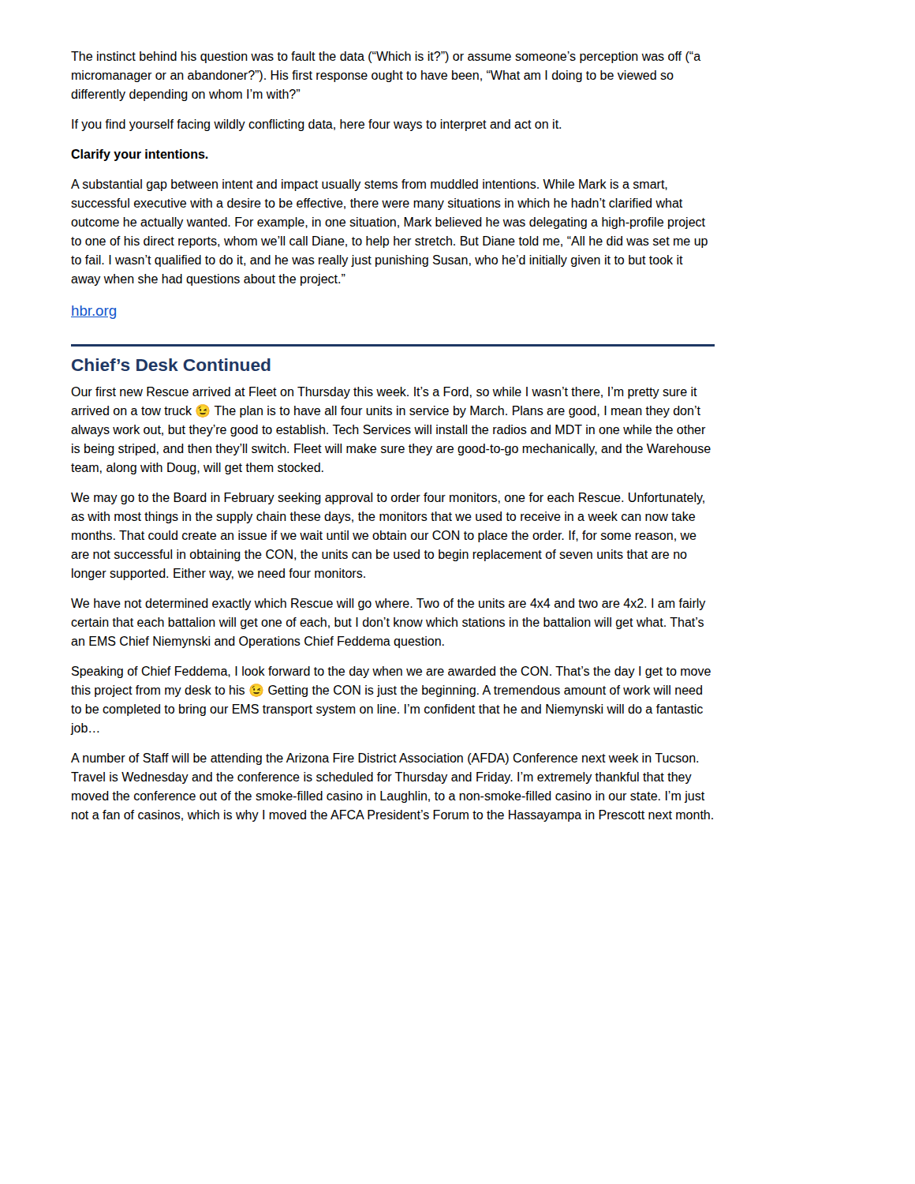The instinct behind his question was to fault the data (“Which is it?”) or assume someone’s perception was off (“a micromanager or an abandoner?”). His first response ought to have been, “What am I doing to be viewed so differently depending on whom I’m with?”
If you find yourself facing wildly conflicting data, here four ways to interpret and act on it.
Clarify your intentions.
A substantial gap between intent and impact usually stems from muddled intentions. While Mark is a smart, successful executive with a desire to be effective, there were many situations in which he hadn’t clarified what outcome he actually wanted. For example, in one situation, Mark believed he was delegating a high-profile project to one of his direct reports, whom we’ll call Diane, to help her stretch. But Diane told me, “All he did was set me up to fail. I wasn’t qualified to do it, and he was really just punishing Susan, who he’d initially given it to but took it away when she had questions about the project.”
hbr.org
Chief’s Desk Continued
Our first new Rescue arrived at Fleet on Thursday this week. It’s a Ford, so while I wasn’t there, I’m pretty sure it arrived on a tow truck 😉 The plan is to have all four units in service by March. Plans are good, I mean they don’t always work out, but they’re good to establish. Tech Services will install the radios and MDT in one while the other is being striped, and then they’ll switch. Fleet will make sure they are good-to-go mechanically, and the Warehouse team, along with Doug, will get them stocked.
We may go to the Board in February seeking approval to order four monitors, one for each Rescue. Unfortunately, as with most things in the supply chain these days, the monitors that we used to receive in a week can now take months. That could create an issue if we wait until we obtain our CON to place the order. If, for some reason, we are not successful in obtaining the CON, the units can be used to begin replacement of seven units that are no longer supported. Either way, we need four monitors.
We have not determined exactly which Rescue will go where. Two of the units are 4x4 and two are 4x2. I am fairly certain that each battalion will get one of each, but I don’t know which stations in the battalion will get what. That’s an EMS Chief Niemynski and Operations Chief Feddema question.
Speaking of Chief Feddema, I look forward to the day when we are awarded the CON. That’s the day I get to move this project from my desk to his 😉 Getting the CON is just the beginning. A tremendous amount of work will need to be completed to bring our EMS transport system on line. I’m confident that he and Niemynski will do a fantastic job…
A number of Staff will be attending the Arizona Fire District Association (AFDA) Conference next week in Tucson. Travel is Wednesday and the conference is scheduled for Thursday and Friday. I’m extremely thankful that they moved the conference out of the smoke-filled casino in Laughlin, to a non-smoke-filled casino in our state. I’m just not a fan of casinos, which is why I moved the AFCA President’s Forum to the Hassayampa in Prescott next month.